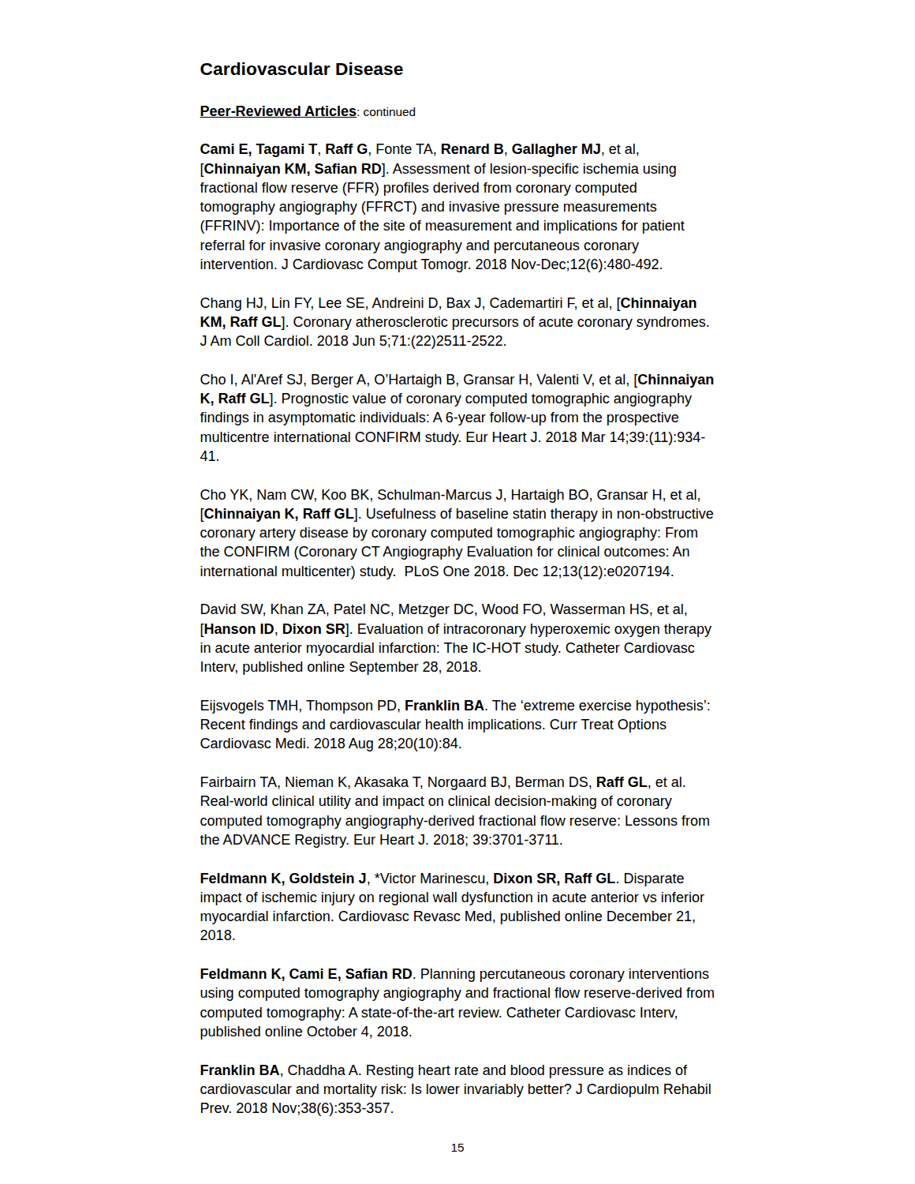Cardiovascular Disease
Peer-Reviewed Articles: continued
Cami E, Tagami T, Raff G, Fonte TA, Renard B, Gallagher MJ, et al, [Chinnaiyan KM, Safian RD]. Assessment of lesion-specific ischemia using fractional flow reserve (FFR) profiles derived from coronary computed tomography angiography (FFRCT) and invasive pressure measurements (FFRINV): Importance of the site of measurement and implications for patient referral for invasive coronary angiography and percutaneous coronary intervention. J Cardiovasc Comput Tomogr. 2018 Nov-Dec;12(6):480-492.
Chang HJ, Lin FY, Lee SE, Andreini D, Bax J, Cademartiri F, et al, [Chinnaiyan KM, Raff GL]. Coronary atherosclerotic precursors of acute coronary syndromes. J Am Coll Cardiol. 2018 Jun 5;71:(22)2511-2522.
Cho I, Al'Aref SJ, Berger A, O’Hartaigh B, Gransar H, Valenti V, et al, [Chinnaiyan K, Raff GL]. Prognostic value of coronary computed tomographic angiography findings in asymptomatic individuals: A 6-year follow-up from the prospective multicentre international CONFIRM study. Eur Heart J. 2018 Mar 14;39:(11):934-41.
Cho YK, Nam CW, Koo BK, Schulman-Marcus J, Hartaigh BO, Gransar H, et al, [Chinnaiyan K, Raff GL]. Usefulness of baseline statin therapy in non-obstructive coronary artery disease by coronary computed tomographic angiography: From the CONFIRM (Coronary CT Angiography Evaluation for clinical outcomes: An international multicenter) study. PLoS One 2018. Dec 12;13(12):e0207194.
David SW, Khan ZA, Patel NC, Metzger DC, Wood FO, Wasserman HS, et al, [Hanson ID, Dixon SR]. Evaluation of intracoronary hyperoxemic oxygen therapy in acute anterior myocardial infarction: The IC-HOT study. Catheter Cardiovasc Interv, published online September 28, 2018.
Eijsvogels TMH, Thompson PD, Franklin BA. The ‘extreme exercise hypothesis’: Recent findings and cardiovascular health implications. Curr Treat Options Cardiovasc Medi. 2018 Aug 28;20(10):84.
Fairbairn TA, Nieman K, Akasaka T, Norgaard BJ, Berman DS, Raff GL, et al. Real-world clinical utility and impact on clinical decision-making of coronary computed tomography angiography-derived fractional flow reserve: Lessons from the ADVANCE Registry. Eur Heart J. 2018; 39:3701-3711.
Feldmann K, Goldstein J, *Victor Marinescu, Dixon SR, Raff GL. Disparate impact of ischemic injury on regional wall dysfunction in acute anterior vs inferior myocardial infarction. Cardiovasc Revasc Med, published online December 21, 2018.
Feldmann K, Cami E, Safian RD. Planning percutaneous coronary interventions using computed tomography angiography and fractional flow reserve-derived from computed tomography: A state-of-the-art review. Catheter Cardiovasc Interv, published online October 4, 2018.
Franklin BA, Chaddha A. Resting heart rate and blood pressure as indices of cardiovascular and mortality risk: Is lower invariably better? J Cardiopulm Rehabil Prev. 2018 Nov;38(6):353-357.
15